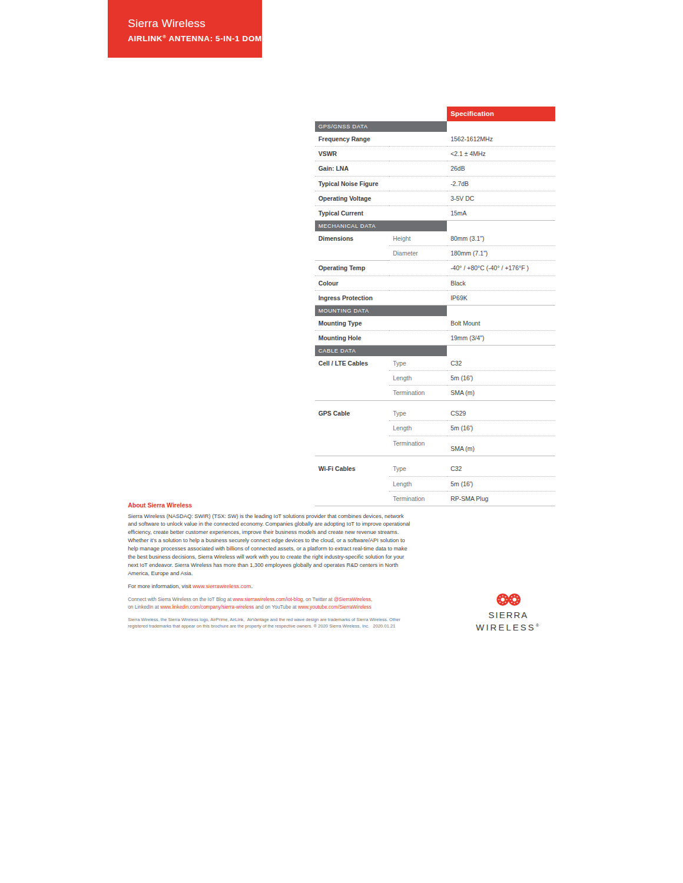Sierra Wireless
AirLink® Antenna: 5-in-1 Dome
| | | Specification |
| --- | --- | --- |
| GPS/GNSS Data | |
| Frequency Range | 1562-1612MHz |
| VSWR | <2.1 ± 4MHz |
| Gain: LNA | 26dB |
| Typical Noise Figure | -2.7dB |
| Operating Voltage | 3-5V DC |
| Typical Current | 15mA |
| Mechanical Data | |
| Dimensions | Height | 80mm (3.1") |
| Diameter | 180mm (7.1") |
| Operating Temp | -40° / +80°C (-40° / +176°F ) |
| Colour | Black |
| Ingress Protection | IP69K |
| Mounting Data | |
| Mounting Type | Bolt Mount |
| Mounting Hole | 19mm (3/4") |
| Cable Data | |
| Cell / LTE Cables | Type | C32 |
| Length | 5m (16') |
| Termination | SMA (m) |
| GPS Cable | Type | CS29 |
| Length | 5m (16') |
| Termination | SMA (m) |
| Wi-Fi Cables | Type | C32 |
| Length | 5m (16') |
| Termination | RP-SMA Plug |
About Sierra Wireless
Sierra Wireless (NASDAQ: SWIR) (TSX: SW) is the leading IoT solutions provider that combines devices, network and software to unlock value in the connected economy. Companies globally are adopting IoT to improve operational efficiency, create better customer experiences, improve their business models and create new revenue streams. Whether it’s a solution to help a business securely connect edge devices to the cloud, or a software/API solution to help manage processes associated with billions of connected assets, or a platform to extract real-time data to make the best business decisions, Sierra Wireless will work with you to create the right industry-specific solution for your next IoT endeavor. Sierra Wireless has more than 1,300 employees globally and operates R&D centers in North America, Europe and Asia.
For more information, visit www.sierrawireless.com.
Connect with Sierra Wireless on the IoT Blog at www.sierrawireless.com/iot-blog, on Twitter at @SierraWireless,
on LinkedIn at www.linkedin.com/company/sierra-wireless and on YouTube at www.youtube.com/SierraWireless
Sierra Wireless, the Sierra Wireless logo, AirPrime, AirLink, AirVantage and the red wave design are trademarks of Sierra Wireless. Other registered trademarks that appear on this brochure are the property of the respective owners. ® 2020 Sierra Wireless, Inc. 2020.01.21
❂❂
SIERRAWIRELESS®